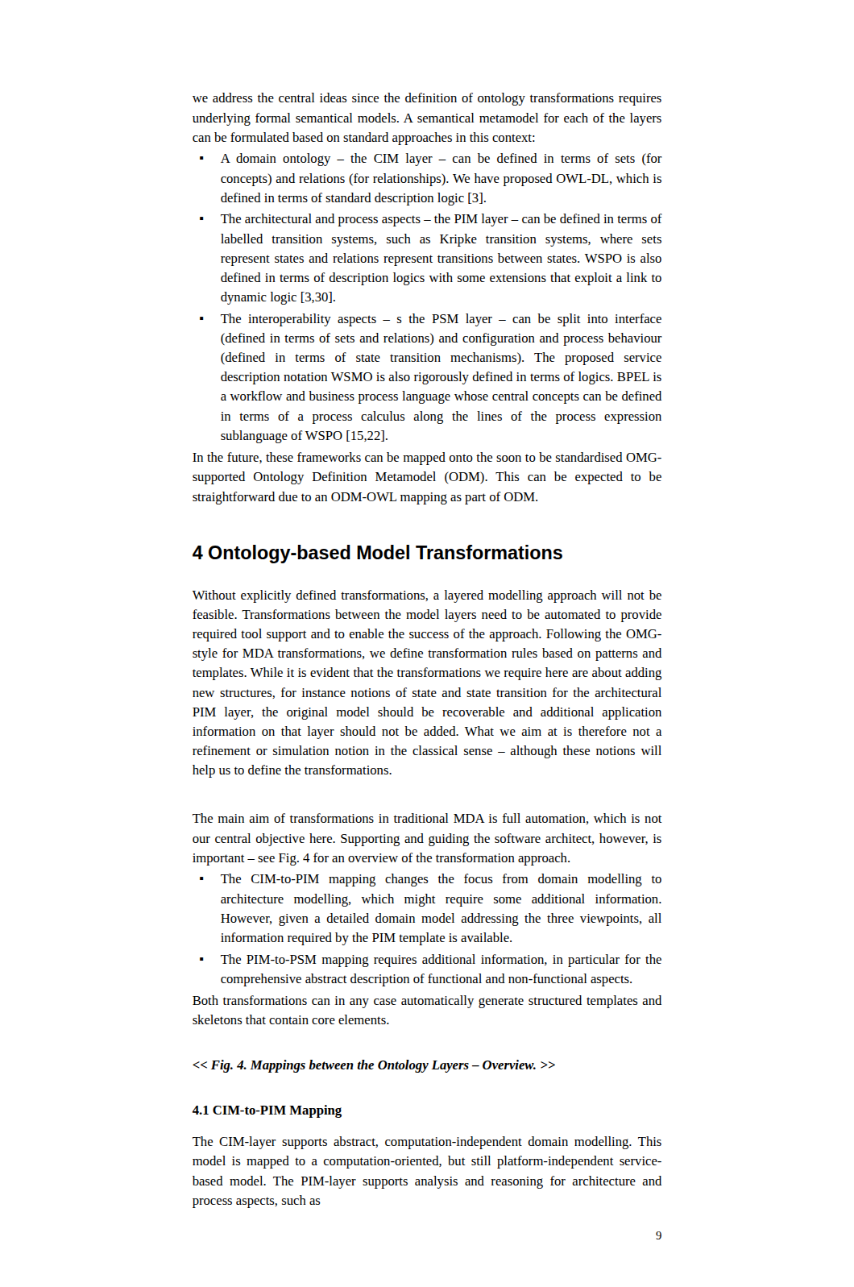we address the central ideas since the definition of ontology transformations requires underlying formal semantical models. A semantical metamodel for each of the layers can be formulated based on standard approaches in this context:
A domain ontology – the CIM layer – can be defined in terms of sets (for concepts) and relations (for relationships). We have proposed OWL-DL, which is defined in terms of standard description logic [3].
The architectural and process aspects – the PIM layer – can be defined in terms of labelled transition systems, such as Kripke transition systems, where sets represent states and relations represent transitions between states. WSPO is also defined in terms of description logics with some extensions that exploit a link to dynamic logic [3,30].
The interoperability aspects – s the PSM layer – can be split into interface (defined in terms of sets and relations) and configuration and process behaviour (defined in terms of state transition mechanisms). The proposed service description notation WSMO is also rigorously defined in terms of logics. BPEL is a workflow and business process language whose central concepts can be defined in terms of a process calculus along the lines of the process expression sublanguage of WSPO [15,22].
In the future, these frameworks can be mapped onto the soon to be standardised OMG-supported Ontology Definition Metamodel (ODM). This can be expected to be straightforward due to an ODM-OWL mapping as part of ODM.
4 Ontology-based Model Transformations
Without explicitly defined transformations, a layered modelling approach will not be feasible. Transformations between the model layers need to be automated to provide required tool support and to enable the success of the approach. Following the OMG-style for MDA transformations, we define transformation rules based on patterns and templates. While it is evident that the transformations we require here are about adding new structures, for instance notions of state and state transition for the architectural PIM layer, the original model should be recoverable and additional application information on that layer should not be added. What we aim at is therefore not a refinement or simulation notion in the classical sense – although these notions will help us to define the transformations.
The main aim of transformations in traditional MDA is full automation, which is not our central objective here. Supporting and guiding the software architect, however, is important – see Fig. 4 for an overview of the transformation approach.
The CIM-to-PIM mapping changes the focus from domain modelling to architecture modelling, which might require some additional information. However, given a detailed domain model addressing the three viewpoints, all information required by the PIM template is available.
The PIM-to-PSM mapping requires additional information, in particular for the comprehensive abstract description of functional and non-functional aspects.
Both transformations can in any case automatically generate structured templates and skeletons that contain core elements.
<< Fig. 4. Mappings between the Ontology Layers – Overview. >>
4.1 CIM-to-PIM Mapping
The CIM-layer supports abstract, computation-independent domain modelling. This model is mapped to a computation-oriented, but still platform-independent service-based model. The PIM-layer supports analysis and reasoning for architecture and process aspects, such as
9